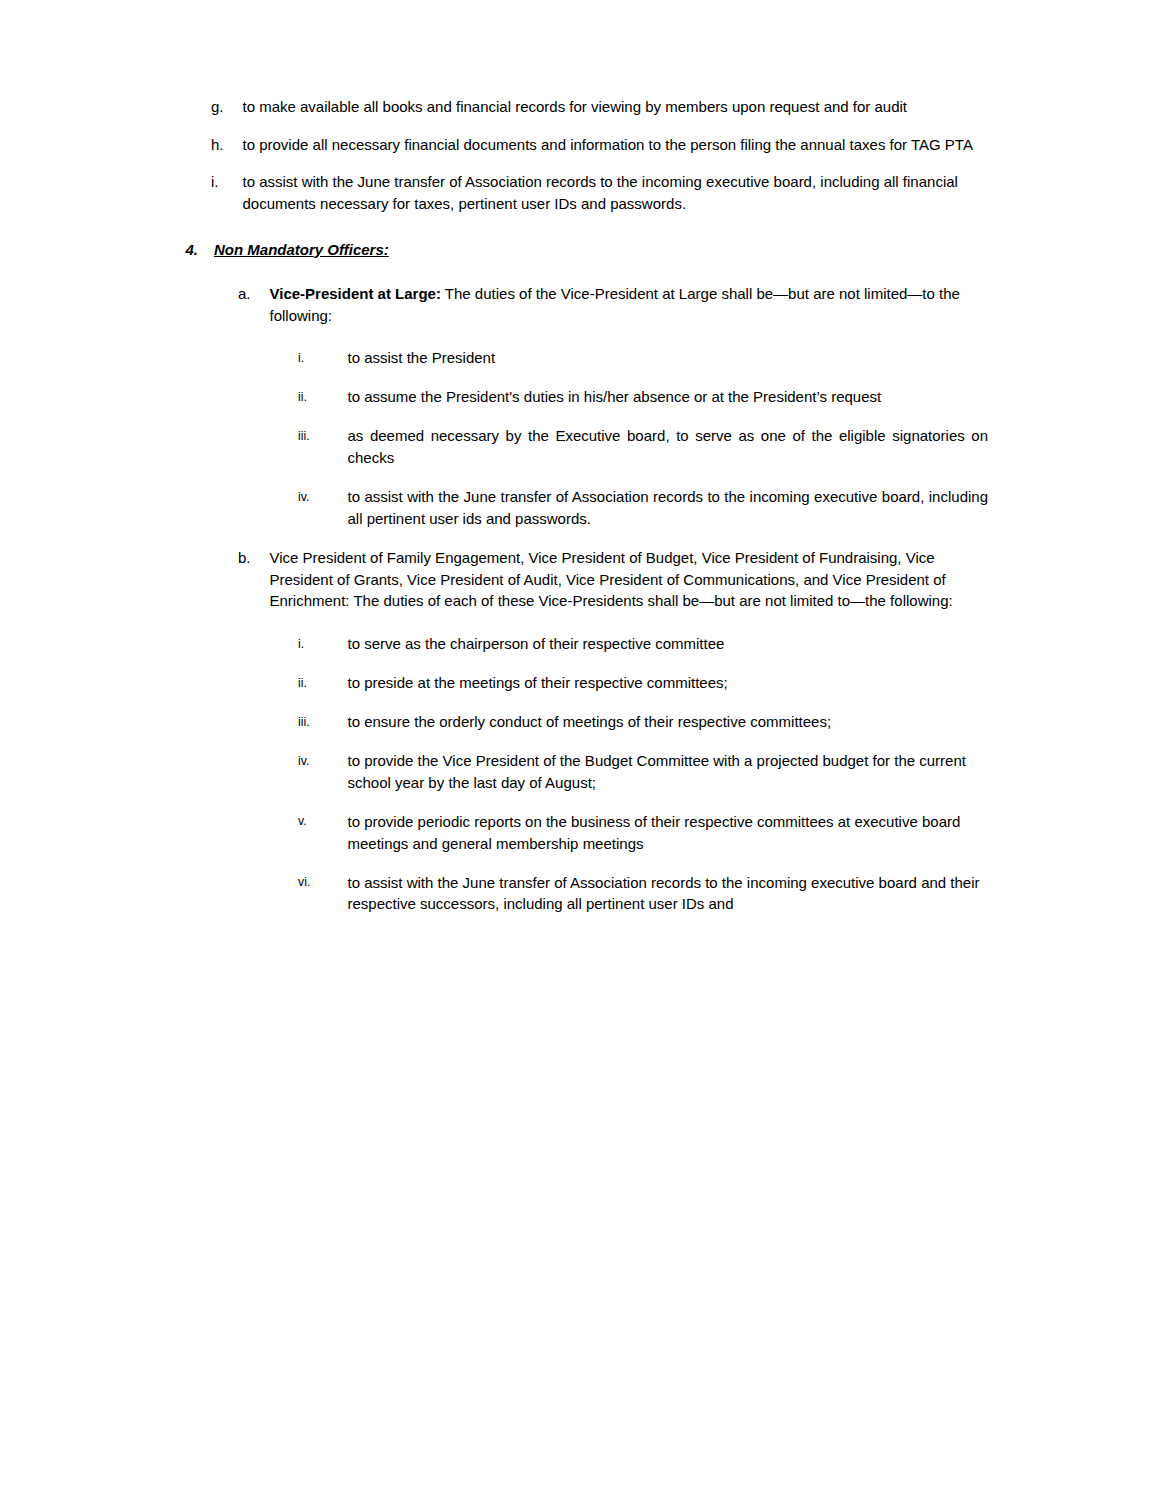g. to make available all books and financial records for viewing by members upon request and for audit
h. to provide all necessary financial documents and information to the person filing the annual taxes for TAG PTA
i. to assist with the June transfer of Association records to the incoming executive board, including all financial documents necessary for taxes, pertinent user IDs and passwords.
4. Non Mandatory Officers:
a. Vice-President at Large: The duties of the Vice-President at Large shall be—but are not limited—to the following:
i. to assist the President
ii. to assume the President's duties in his/her absence or at the President’s request
iii. as deemed necessary by the Executive board, to serve as one of the eligible signatories on checks
iv. to assist with the June transfer of Association records to the incoming executive board, including all pertinent user ids and passwords.
b. Vice President of Family Engagement, Vice President of Budget, Vice President of Fundraising, Vice President of Grants, Vice President of Audit, Vice President of Communications, and Vice President of Enrichment: The duties of each of these Vice-Presidents shall be—but are not limited to—the following:
i. to serve as the chairperson of their respective committee
ii. to preside at the meetings of their respective committees;
iii. to ensure the orderly conduct of meetings of their respective committees;
iv. to provide the Vice President of the Budget Committee with a projected budget for the current school year by the last day of August;
v. to provide periodic reports on the business of their respective committees at executive board meetings and general membership meetings
vi. to assist with the June transfer of Association records to the incoming executive board and their respective successors, including all pertinent user IDs and